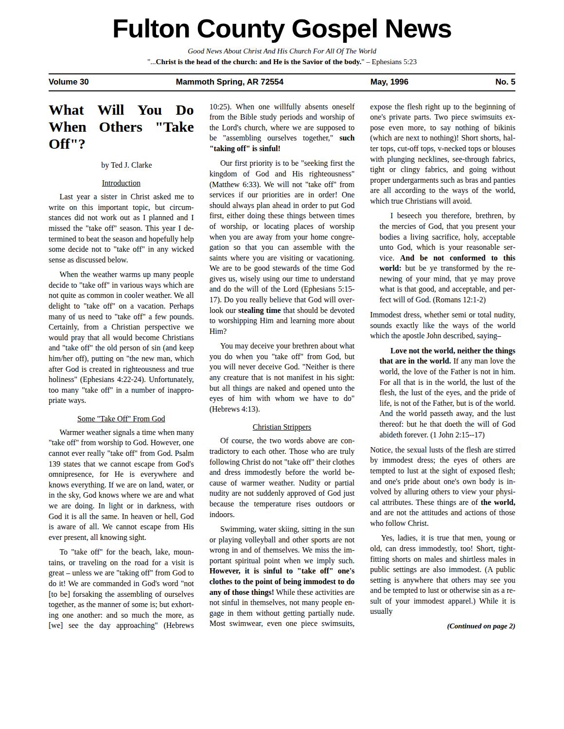Fulton County Gospel News
Good News About Christ And His Church For All Of The World
"...Christ is the head of the church: and He is the Savior of the body." – Ephesians 5:23
Volume 30 Mammoth Spring, AR 72554 May, 1996 No. 5
What Will You Do When Others "Take Off"?
by Ted J. Clarke
Introduction
Last year a sister in Christ asked me to write on this important topic, but circumstances did not work out as I planned and I missed the "take off" season. This year I determined to beat the season and hopefully help some decide not to "take off" in any wicked sense as discussed below.
When the weather warms up many people decide to "take off" in various ways which are not quite as common in cooler weather. We all delight to "take off" on a vacation. Perhaps many of us need to "take off" a few pounds. Certainly, from a Christian perspective we would pray that all would become Christians and "take off" the old person of sin (and keep him/her off), putting on "the new man, which after God is created in righteousness and true holiness" (Ephesians 4:22-24). Unfortunately, too many "take off" in a number of inappropriate ways.
Some "Take Off" From God
Warmer weather signals a time when many "take off" from worship to God. However, one cannot ever really "take off" from God. Psalm 139 states that we cannot escape from God's omnipresence, for He is everywhere and knows everything. If we are on land, water, or in the sky, God knows where we are and what we are doing. In light or in darkness, with God it is all the same. In heaven or hell, God is aware of all. We cannot escape from His ever present, all knowing sight.
To "take off" for the beach, lake, mountains, or traveling on the road for a visit is great – unless we are "taking off" from God to do it! We are commanded in God's word "not [to be] forsaking the assembling of ourselves together, as the manner of some is; but exhorting one another: and so much the more, as [we] see the day approaching" (Hebrews 10:25). When one willfully absents oneself from the Bible study periods and worship of the Lord's church, where we are supposed to be "assembling ourselves together," such "taking off" is sinful!
Our first priority is to be "seeking first the kingdom of God and His righteousness" (Matthew 6:33). We will not "take off" from services if our priorities are in order! One should always plan ahead in order to put God first, either doing these things between times of worship, or locating places of worship when you are away from your home congregation so that you can assemble with the saints where you are visiting or vacationing. We are to be good stewards of the time God gives us, wisely using our time to understand and do the will of the Lord (Ephesians 5:15-17). Do you really believe that God will overlook our stealing time that should be devoted to worshipping Him and learning more about Him?
You may deceive your brethren about what you do when you "take off" from God, but you will never deceive God. "Neither is there any creature that is not manifest in his sight: but all things are naked and opened unto the eyes of him with whom we have to do" (Hebrews 4:13).
Christian Strippers
Of course, the two words above are contradictory to each other. Those who are truly following Christ do not "take off" their clothes and dress immodestly before the world because of warmer weather. Nudity or partial nudity are not suddenly approved of God just because the temperature rises outdoors or indoors.
Swimming, water skiing, sitting in the sun or playing volleyball and other sports are not wrong in and of themselves. We miss the important spiritual point when we imply such. However, it is sinful to "take off" one's clothes to the point of being immodest to do any of those things! While these activities are not sinful in themselves, not many people engage in them without getting partially nude. Most swimwear, even one piece swimsuits, expose the flesh right up to the beginning of one's private parts. Two piece swimsuits expose even more, to say nothing of bikinis (which are next to nothing)! Short shorts, halter tops, cut-off tops, v-necked tops or blouses with plunging necklines, see-through fabrics, tight or clingy fabrics, and going without proper undergarments such as bras and panties are all according to the ways of the world, which true Christians will avoid.
I beseech you therefore, brethren, by the mercies of God, that you present your bodies a living sacrifice, holy, acceptable unto God, which is your reasonable service. And be not conformed to this world: but be ye transformed by the renewing of your mind, that ye may prove what is that good, and acceptable, and perfect will of God. (Romans 12:1-2)
Immodest dress, whether semi or total nudity, sounds exactly like the ways of the world which the apostle John described, saying–
Love not the world, neither the things that are in the world. If any man love the world, the love of the Father is not in him. For all that is in the world, the lust of the flesh, the lust of the eyes, and the pride of life, is not of the Father, but is of the world. And the world passeth away, and the lust thereof: but he that doeth the will of God abideth forever. (1 John 2:15--17)
Notice, the sexual lusts of the flesh are stirred by immodest dress; the eyes of others are tempted to lust at the sight of exposed flesh; and one's pride about one's own body is involved by alluring others to view your physical attributes. These things are of the world, and are not the attitudes and actions of those who follow Christ.
Yes, ladies, it is true that men, young or old, can dress immodestly, too! Short, tight-fitting shorts on males and shirtless males in public settings are also immodest. (A public setting is anywhere that others may see you and be tempted to lust or otherwise sin as a result of your immodest apparel.) While it is usually
(Continued on page 2)